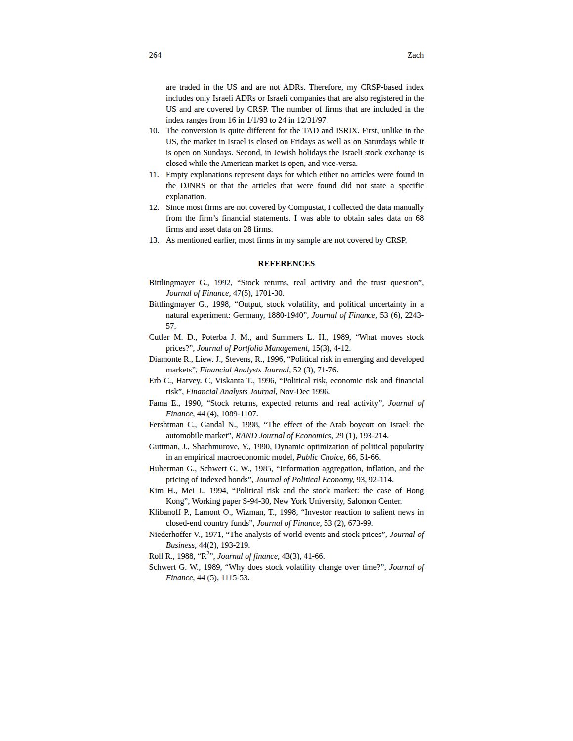264 Zach
are traded in the US and are not ADRs. Therefore, my CRSP-based index includes only Israeli ADRs or Israeli companies that are also registered in the US and are covered by CRSP. The number of firms that are included in the index ranges from 16 in 1/1/93 to 24 in 12/31/97.
10. The conversion is quite different for the TAD and ISRIX. First, unlike in the US, the market in Israel is closed on Fridays as well as on Saturdays while it is open on Sundays. Second, in Jewish holidays the Israeli stock exchange is closed while the American market is open, and vice-versa.
11. Empty explanations represent days for which either no articles were found in the DJNRS or that the articles that were found did not state a specific explanation.
12. Since most firms are not covered by Compustat, I collected the data manually from the firm’s financial statements. I was able to obtain sales data on 68 firms and asset data on 28 firms.
13. As mentioned earlier, most firms in my sample are not covered by CRSP.
REFERENCES
Bittlingmayer G., 1992, “Stock returns, real activity and the trust question”, Journal of Finance, 47(5), 1701-30.
Bittlingmayer G., 1998, “Output, stock volatility, and political uncertainty in a natural experiment: Germany, 1880-1940”, Journal of Finance, 53 (6), 2243-57.
Cutler M. D., Poterba J. M., and Summers L. H., 1989, “What moves stock prices?”, Journal of Portfolio Management, 15(3), 4-12.
Diamonte R., Liew. J., Stevens, R., 1996, “Political risk in emerging and developed markets”, Financial Analysts Journal, 52 (3), 71-76.
Erb C., Harvey. C, Viskanta T., 1996, “Political risk, economic risk and financial risk”, Financial Analysts Journal, Nov-Dec 1996.
Fama E., 1990, “Stock returns, expected returns and real activity”, Journal of Finance, 44 (4), 1089-1107.
Fershtman C., Gandal N., 1998, “The effect of the Arab boycott on Israel: the automobile market”, RAND Journal of Economics, 29 (1), 193-214.
Guttman, J., Shachmurove, Y., 1990, Dynamic optimization of political popularity in an empirical macroeconomic model, Public Choice, 66, 51-66.
Huberman G., Schwert G. W., 1985, “Information aggregation, inflation, and the pricing of indexed bonds”, Journal of Political Economy, 93, 92-114.
Kim H., Mei J., 1994, “Political risk and the stock market: the case of Hong Kong”, Working paper S-94-30, New York University, Salomon Center.
Klibanoff P., Lamont O., Wizman, T., 1998, “Investor reaction to salient news in closed-end country funds”, Journal of Finance, 53 (2), 673-99.
Niederhoffer V., 1971, “The analysis of world events and stock prices”, Journal of Business, 44(2), 193-219.
Roll R., 1988, “R2”, Journal of finance, 43(3), 41-66.
Schwert G. W., 1989, “Why does stock volatility change over time?”, Journal of Finance, 44 (5), 1115-53.